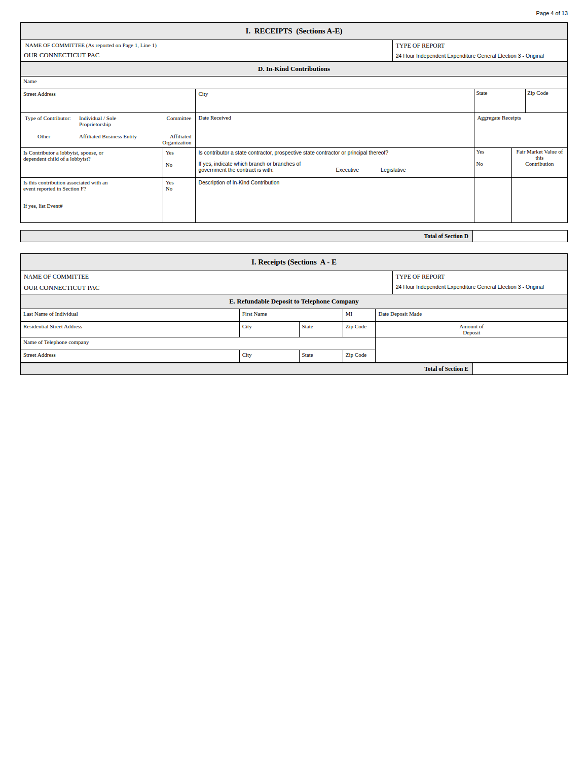Page 4 of 13
| I. RECEIPTS (Sections A-E) |
| NAME OF COMMITTEE (As reported on Page 1, Line 1) OUR CONNECTICUT PAC | TYPE OF REPORT 24 Hour Independent Expenditure General Election 3 - Original |
| D. In-Kind Contributions |
| / Name / / Street Address / City / / State / Zip Code / / / / Type of Contributor: / Individual / Sole Proprietorship / Committee / / Other / Affiliated Business Entity / Affiliated Organization / / Date Received / Aggregate Receipts / / Is Contributor a lobbyist, spouse, or dependent child of a lobbyist? / Yes No / Is contributor a state contractor, prospective state contractor or principal thereof? If yes, indicate which branch or branches of government the contract is with: Executive Legislative / / Yes No / Fair Market Value of this Contribution / / / Is this contribution associated with an event reported in Section F? If yes, list Event# / Yes No / Description of In-Kind Contribution / / |
| Total of Section D | |
| I. Receipts (Sections A - E |
| NAME OF COMMITTEE OUR CONNECTICUT PAC | TYPE OF REPORT 24 Hour Independent Expenditure General Election 3 - Original |
| E. Refundable Deposit to Telephone Company |
| / Last Name of Individual / First Name / MI / Date Deposit Made / / Residential Street Address / City / State / Zip Code / Amount of Deposit / / Name of Telephone company / / / Street Address / City / State / Zip Code / / |
| Total of Section E | |